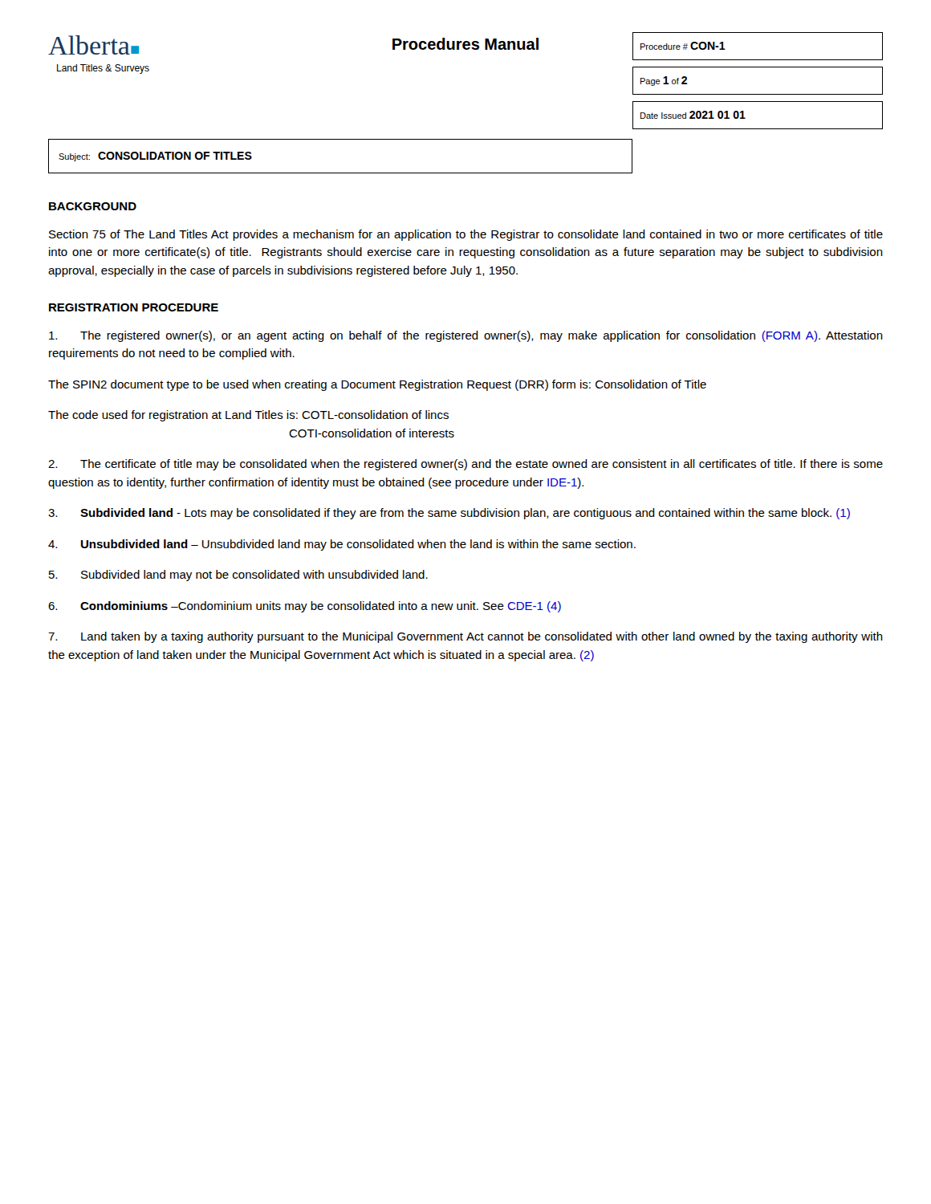| Alberta ■ Land Titles & Surveys | Procedures Manual | Procedure # CON-1 Page 1 of 2 Date Issued 2021 01 01 |
| Subject: CONSOLIDATION OF TITLES | |
BACKGROUND
Section 75 of The Land Titles Act provides a mechanism for an application to the Registrar to consolidate land contained in two or more certificates of title into one or more certificate(s) of title. Registrants should exercise care in requesting consolidation as a future separation may be subject to subdivision approval, especially in the case of parcels in subdivisions registered before July 1, 1950.
REGISTRATION PROCEDURE
1. The registered owner(s), or an agent acting on behalf of the registered owner(s), may make application for consolidation (FORM A). Attestation requirements do not need to be complied with.
The SPIN2 document type to be used when creating a Document Registration Request (DRR) form is: Consolidation of Title
The code used for registration at Land Titles is: COTL-consolidation of lincs
COTI-consolidation of interests
2. The certificate of title may be consolidated when the registered owner(s) and the estate owned are consistent in all certificates of title. If there is some question as to identity, further confirmation of identity must be obtained (see procedure under IDE-1).
3. Subdivided land - Lots may be consolidated if they are from the same subdivision plan, are contiguous and contained within the same block. (1)
4. Unsubdivided land – Unsubdivided land may be consolidated when the land is within the same section.
5. Subdivided land may not be consolidated with unsubdivided land.
6. Condominiums –Condominium units may be consolidated into a new unit. See CDE-1 (4)
7. Land taken by a taxing authority pursuant to the Municipal Government Act cannot be consolidated with other land owned by the taxing authority with the exception of land taken under the Municipal Government Act which is situated in a special area. (2)